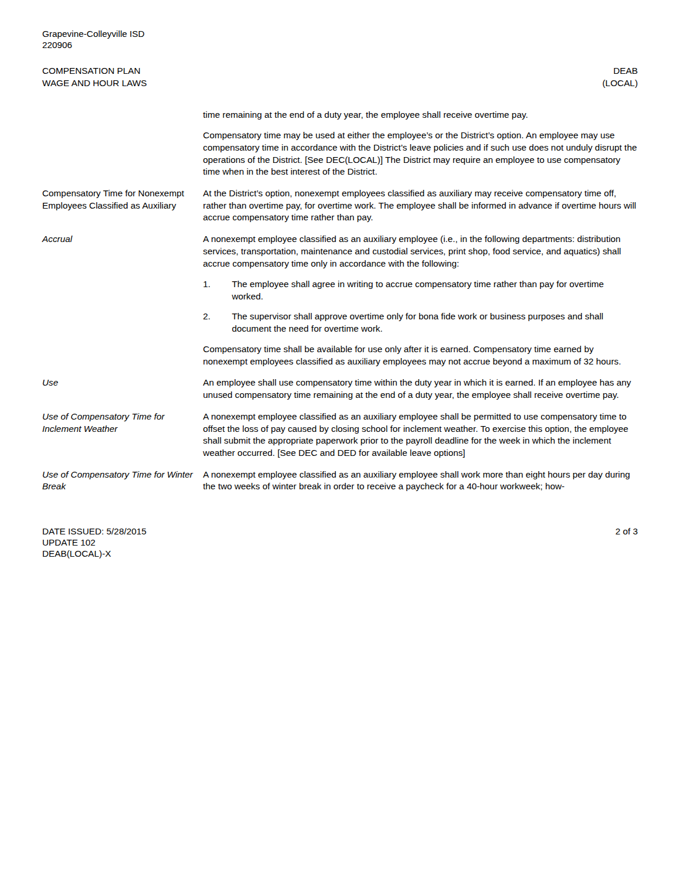Grapevine-Colleyville ISD
220906
| COMPENSATION PLAN WAGE AND HOUR LAWS | DEAB (LOCAL) |
| | time remaining at the end of a duty year, the employee shall receive overtime pay. Compensatory time may be used at either the employee’s or the District’s option. An employee may use compensatory time in accordance with the District’s leave policies and if such use does not unduly disrupt the operations of the District. [See DEC(LOCAL)] The District may require an employee to use compensatory time when in the best interest of the District. |
| Compensatory Time for Nonexempt Employees Classified as Auxiliary | At the District’s option, nonexempt employees classified as auxiliary may receive compensatory time off, rather than overtime pay, for overtime work. The employee shall be informed in advance if overtime hours will accrue compensatory time rather than pay. |
| Accrual | A nonexempt employee classified as an auxiliary employee (i.e., in the following departments: distribution services, transportation, maintenance and custodial services, print shop, food service, and aquatics) shall accrue compensatory time only in accordance with the following: 1. The employee shall agree in writing to accrue compensatory time rather than pay for overtime worked. 2. The supervisor shall approve overtime only for bona fide work or business purposes and shall document the need for overtime work. Compensatory time shall be available for use only after it is earned. Compensatory time earned by nonexempt employees classified as auxiliary employees may not accrue beyond a maximum of 32 hours. |
| Use | An employee shall use compensatory time within the duty year in which it is earned. If an employee has any unused compensatory time remaining at the end of a duty year, the employee shall receive overtime pay. |
| Use of Compensatory Time for Inclement Weather | A nonexempt employee classified as an auxiliary employee shall be permitted to use compensatory time to offset the loss of pay caused by closing school for inclement weather. To exercise this option, the employee shall submit the appropriate paperwork prior to the payroll deadline for the week in which the inclement weather occurred. [See DEC and DED for available leave options] |
| Use of Compensatory Time for Winter Break | A nonexempt employee classified as an auxiliary employee shall work more than eight hours per day during the two weeks of winter break in order to receive a paycheck for a 40-hour workweek; how- |
| DATE ISSUED: 5/28/2015 UPDATE 102 DEAB(LOCAL)-X | 2 of 3 |